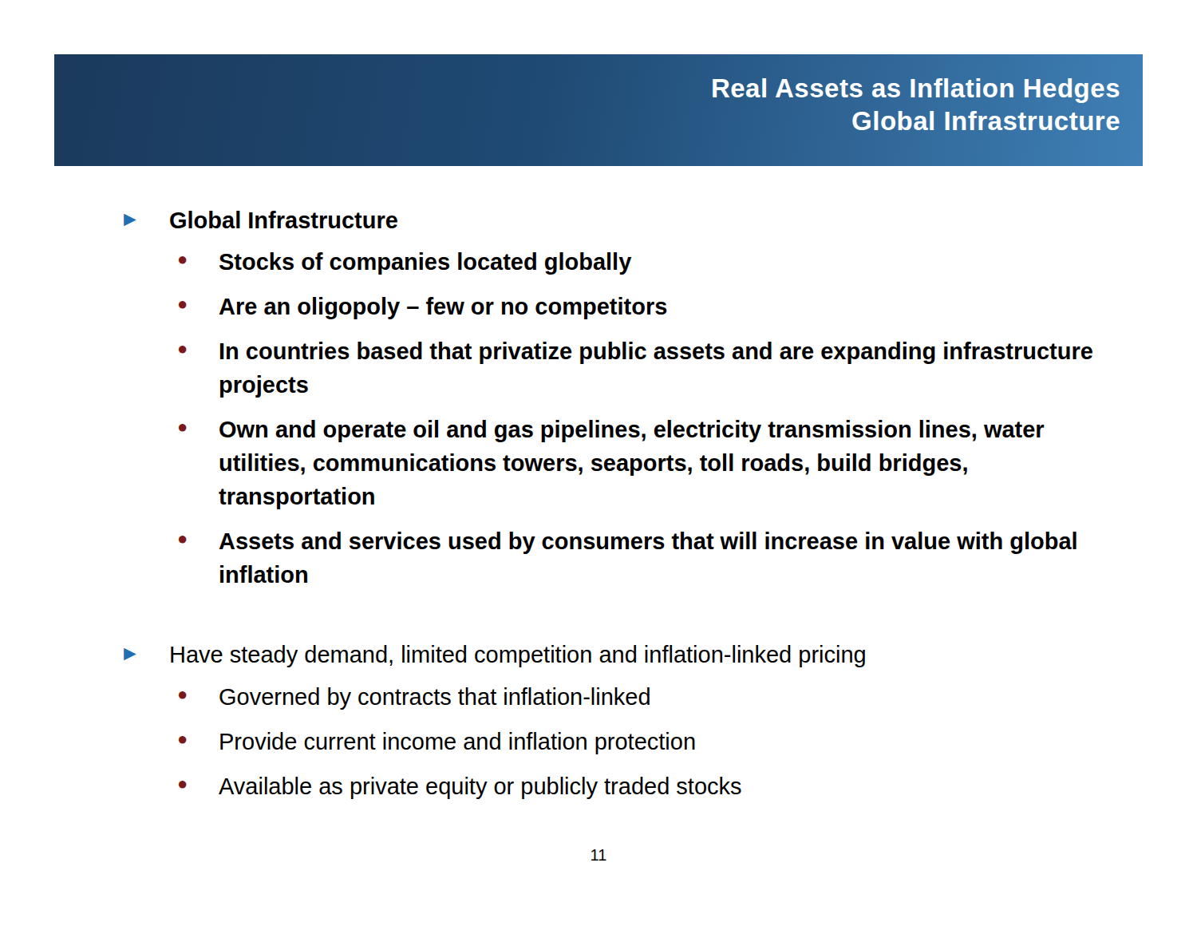Real Assets as Inflation Hedges
Global Infrastructure
Global Infrastructure
Stocks of companies located globally
Are an oligopoly – few or no competitors
In countries based that privatize public assets and are expanding infrastructure projects
Own and operate oil and gas pipelines, electricity transmission lines, water utilities, communications towers, seaports, toll roads, build bridges, transportation
Assets and services used by consumers that will increase in value with global inflation
Have steady demand, limited competition and inflation-linked pricing
Governed by contracts that inflation-linked
Provide current income and inflation protection
Available as private equity or publicly traded stocks
11